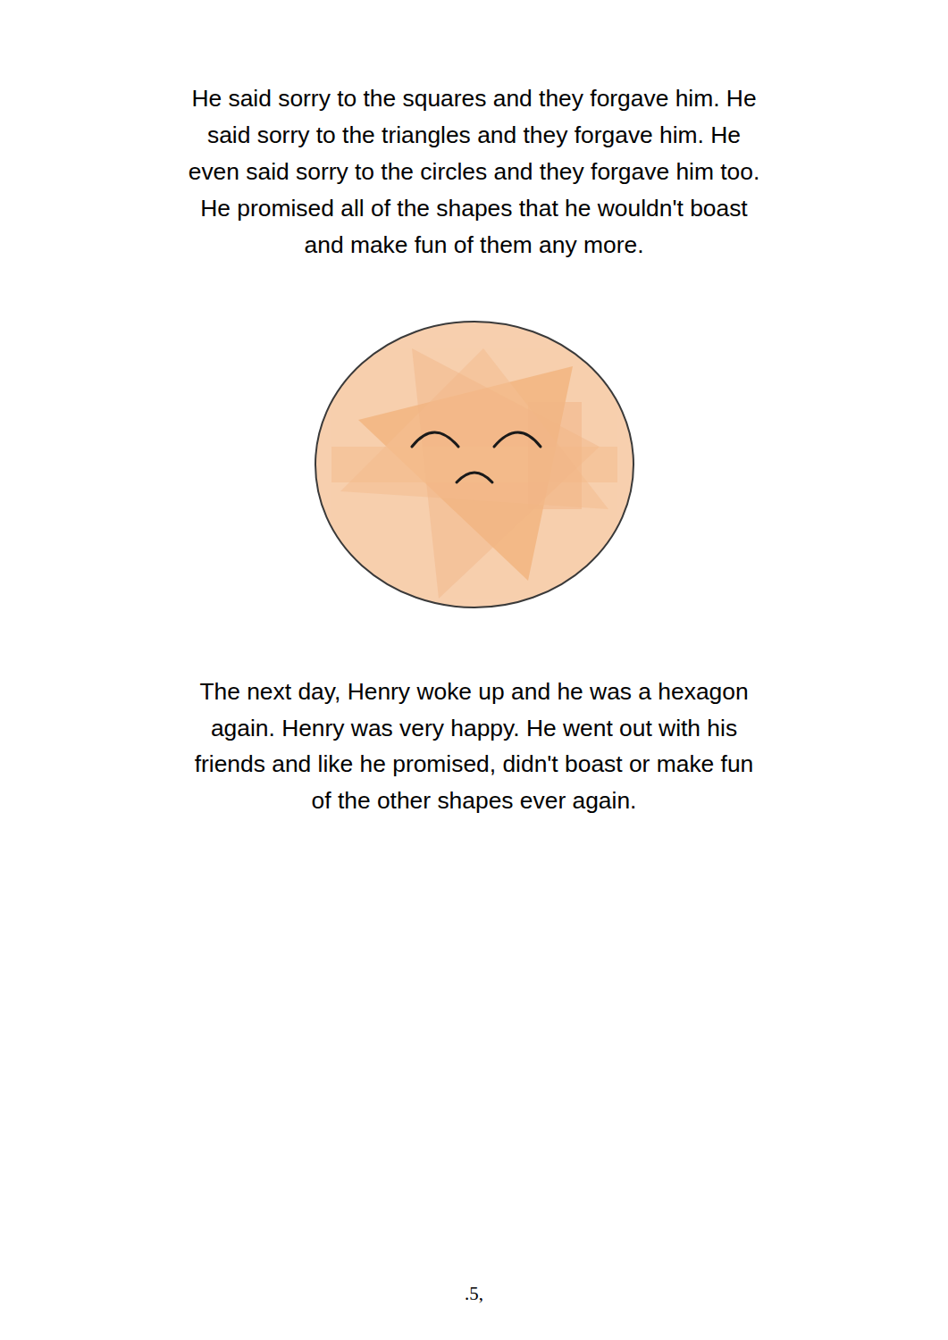He said sorry to the squares and they forgave him. He said sorry to the triangles and they forgave him. He even said sorry to the circles and they forgave him too. He promised all of the shapes that he wouldn't boast and make fun of them any more.
Henry as a sad orange circle A child's drawing of a large circle coloured in with orange crayon, with two curved eyes and a small frowning mouth, showing Henry looking sad.
The next day, Henry woke up and he was a hexagon again. Henry was very happy. He went out with his friends and like he promised, didn't boast or make fun of the other shapes ever again.
.5,